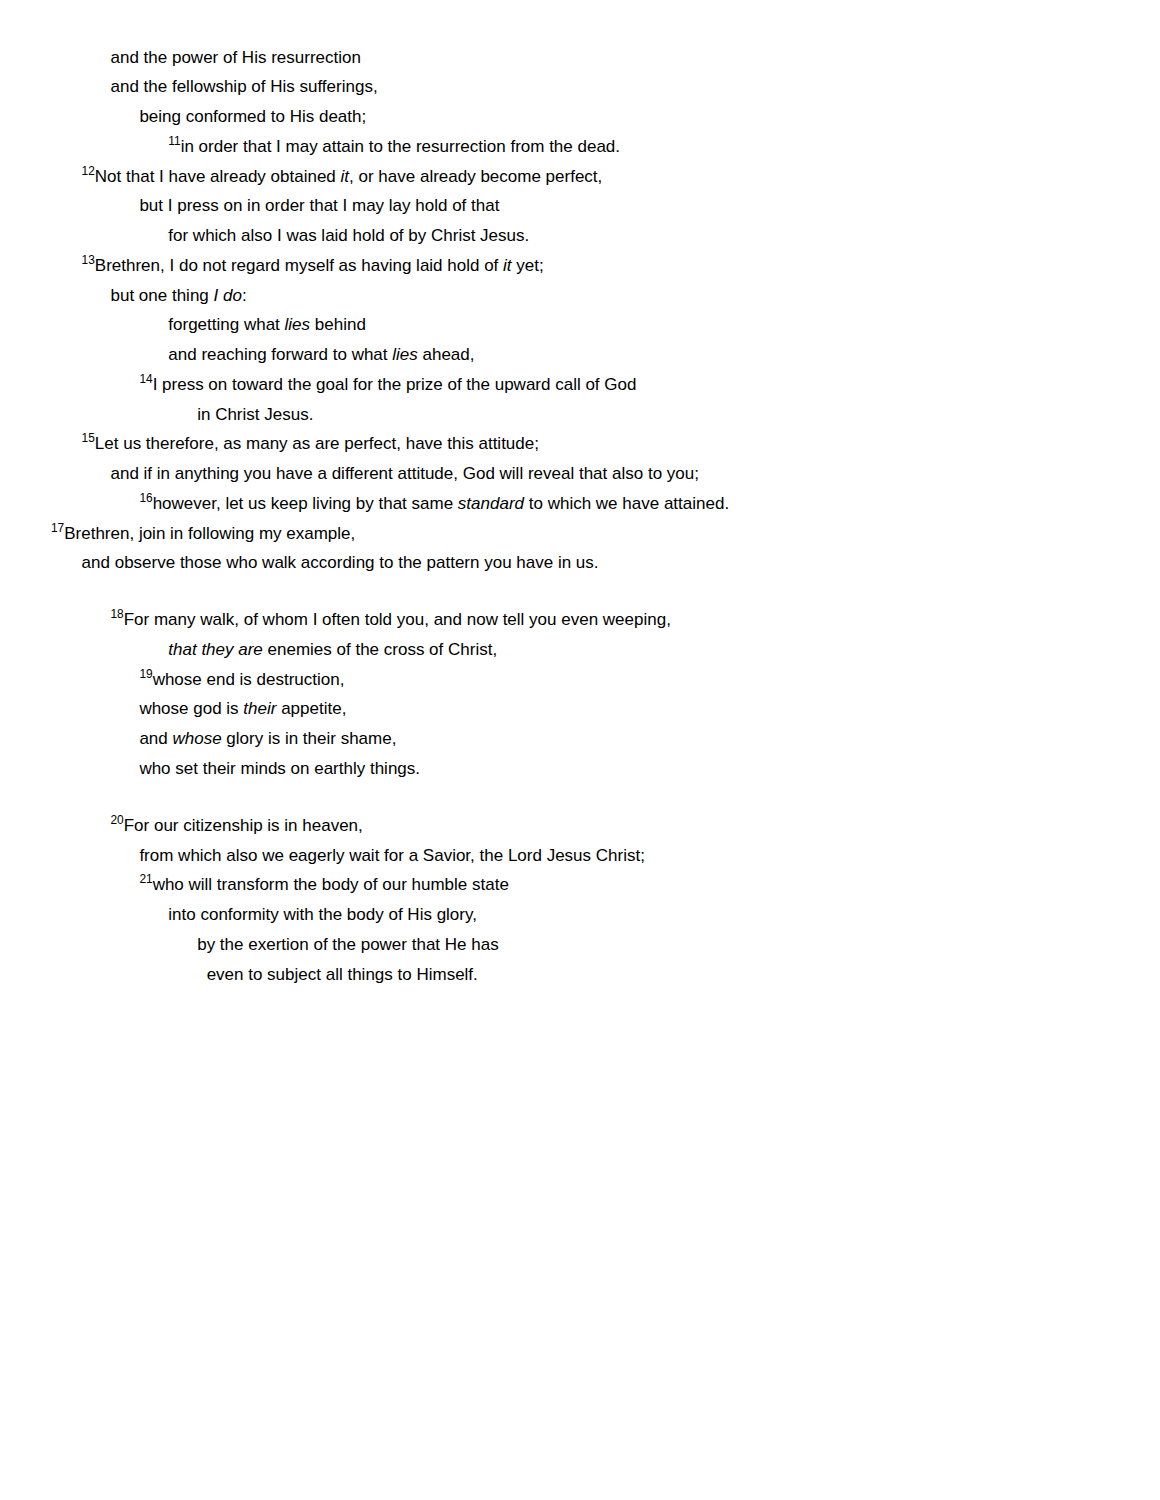and the power of His resurrection
and the fellowship of His sufferings,
being conformed to His death;
11in order that I may attain to the resurrection from the dead.
12Not that I have already obtained it, or have already become perfect,
but I press on in order that I may lay hold of that
for which also I was laid hold of by Christ Jesus.
13Brethren, I do not regard myself as having laid hold of it yet;
but one thing I do:
forgetting what lies behind
and reaching forward to what lies ahead,
14I press on toward the goal for the prize of the upward call of God
in Christ Jesus.
15Let us therefore, as many as are perfect, have this attitude;
and if in anything you have a different attitude, God will reveal that also to you;
16however, let us keep living by that same standard to which we have attained.
17Brethren, join in following my example,
and observe those who walk according to the pattern you have in us.
18For many walk, of whom I often told you, and now tell you even weeping,
that they are enemies of the cross of Christ,
19whose end is destruction,
whose god is their appetite,
and whose glory is in their shame,
who set their minds on earthly things.
20For our citizenship is in heaven,
from which also we eagerly wait for a Savior, the Lord Jesus Christ;
21who will transform the body of our humble state
into conformity with the body of His glory,
by the exertion of the power that He has
even to subject all things to Himself.